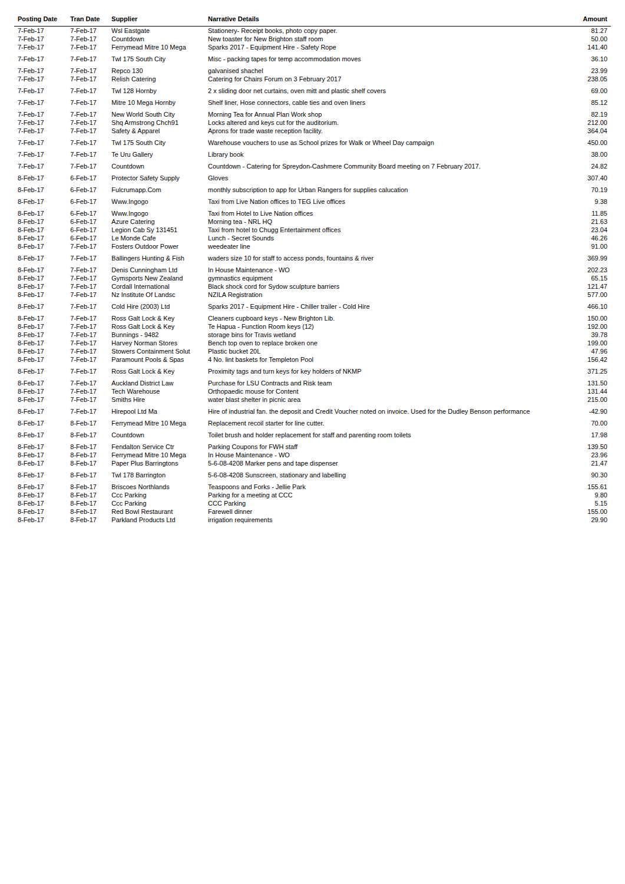| Posting Date | Tran Date | Supplier | Narrative Details | Amount |
| --- | --- | --- | --- | --- |
| 7-Feb-17 | 7-Feb-17 | Wsl Eastgate | Stationery- Receipt books, photo copy paper. | 81.27 |
| 7-Feb-17 | 7-Feb-17 | Countdown | New toaster for New Brighton staff room | 50.00 |
| 7-Feb-17 | 7-Feb-17 | Ferrymead Mitre 10 Mega | Sparks 2017 - Equipment Hire - Safety Rope | 141.40 |
| 7-Feb-17 | 7-Feb-17 | Twl 175 South City | Misc - packing tapes for temp accommodation moves | 36.10 |
| 7-Feb-17 | 7-Feb-17 | Repco 130 | galvanised shachel | 23.99 |
| 7-Feb-17 | 7-Feb-17 | Relish Catering | Catering for Chairs Forum on 3 February 2017 | 238.05 |
| 7-Feb-17 | 7-Feb-17 | Twl 128 Hornby | 2 x sliding door net curtains, oven mitt and plastic shelf covers | 69.00 |
| 7-Feb-17 | 7-Feb-17 | Mitre 10 Mega Hornby | Shelf liner, Hose connectors, cable ties and oven liners | 85.12 |
| 7-Feb-17 | 7-Feb-17 | New World South City | Morning Tea for Annual Plan Work shop | 82.19 |
| 7-Feb-17 | 7-Feb-17 | Shq Armstrong Chch91 | Locks altered and keys cut for the auditorium. | 212.00 |
| 7-Feb-17 | 7-Feb-17 | Safety & Apparel | Aprons for trade waste reception facility. | 364.04 |
| 7-Feb-17 | 7-Feb-17 | Twl 175 South City | Warehouse vouchers to use as School prizes for Walk or Wheel Day campaign | 450.00 |
| 7-Feb-17 | 7-Feb-17 | Te Uru Gallery | Library book | 38.00 |
| 7-Feb-17 | 7-Feb-17 | Countdown | Countdown - Catering for Spreydon-Cashmere Community Board meeting on 7 February 2017. | 24.82 |
| 8-Feb-17 | 6-Feb-17 | Protector Safety Supply | Gloves | 307.40 |
| 8-Feb-17 | 6-Feb-17 | Fulcrumapp.Com | monthly subscription to app for Urban Rangers for supplies calucation | 70.19 |
| 8-Feb-17 | 6-Feb-17 | Www.Ingogo | Taxi from Live Nation offices to TEG Live offices | 9.38 |
| 8-Feb-17 | 6-Feb-17 | Www.Ingogo | Taxi from Hotel to Live Nation offices | 11.85 |
| 8-Feb-17 | 6-Feb-17 | Azure Catering | Morning tea - NRL HQ | 21.63 |
| 8-Feb-17 | 6-Feb-17 | Legion Cab Sy 131451 | Taxi from hotel to Chugg Entertainment offices | 23.04 |
| 8-Feb-17 | 6-Feb-17 | Le Monde Cafe | Lunch - Secret Sounds | 46.26 |
| 8-Feb-17 | 7-Feb-17 | Fosters Outdoor Power | weedeater line | 91.00 |
| 8-Feb-17 | 7-Feb-17 | Ballingers Hunting & Fish | waders size 10 for staff to access ponds, fountains & river | 369.99 |
| 8-Feb-17 | 7-Feb-17 | Denis Cunningham Ltd | In House Maintenance - WO | 202.23 |
| 8-Feb-17 | 7-Feb-17 | Gymsports New Zealand | gymnastics equipment | 65.15 |
| 8-Feb-17 | 7-Feb-17 | Cordall International | Black shock cord for Sydow sculpture barriers | 121.47 |
| 8-Feb-17 | 7-Feb-17 | Nz Institute Of Landsc | NZILA Registration | 577.00 |
| 8-Feb-17 | 7-Feb-17 | Cold Hire (2003) Ltd | Sparks 2017 - Equipment Hire - Chiller trailer - Cold Hire | 466.10 |
| 8-Feb-17 | 7-Feb-17 | Ross Galt Lock & Key | Cleaners cupboard keys - New Brighton Lib. | 150.00 |
| 8-Feb-17 | 7-Feb-17 | Ross Galt Lock & Key | Te Hapua - Function Room keys (12) | 192.00 |
| 8-Feb-17 | 7-Feb-17 | Bunnings - 9482 | storage bins for Travis wetland | 39.78 |
| 8-Feb-17 | 7-Feb-17 | Harvey Norman Stores | Bench top oven to replace broken one | 199.00 |
| 8-Feb-17 | 7-Feb-17 | Stowers Containment Solut | Plastic bucket 20L | 47.96 |
| 8-Feb-17 | 7-Feb-17 | Paramount Pools & Spas | 4 No. lint baskets for Templeton Pool | 156.42 |
| 8-Feb-17 | 7-Feb-17 | Ross Galt Lock & Key | Proximity tags and turn keys for key holders of NKMP | 371.25 |
| 8-Feb-17 | 7-Feb-17 | Auckland District Law | Purchase for LSU Contracts and Risk team | 131.50 |
| 8-Feb-17 | 7-Feb-17 | Tech Warehouse | Orthopaedic mouse for Content | 131.44 |
| 8-Feb-17 | 7-Feb-17 | Smiths Hire | water blast shelter in picnic area | 215.00 |
| 8-Feb-17 | 7-Feb-17 | Hirepool Ltd Ma | Hire of industrial fan. the deposit and Credit Voucher noted on invoice. Used for the Dudley Benson performance | -42.90 |
| 8-Feb-17 | 8-Feb-17 | Ferrymead Mitre 10 Mega | Replacement recoil starter for line cutter. | 70.00 |
| 8-Feb-17 | 8-Feb-17 | Countdown | Toilet brush and holder replacement for staff and parenting room toilets | 17.98 |
| 8-Feb-17 | 8-Feb-17 | Fendalton Service Ctr | Parking Coupons for FWH staff | 139.50 |
| 8-Feb-17 | 8-Feb-17 | Ferrymead Mitre 10 Mega | In House Maintenance - WO | 23.96 |
| 8-Feb-17 | 8-Feb-17 | Paper Plus Barringtons | 5-6-08-4208 Marker pens and tape dispenser | 21.47 |
| 8-Feb-17 | 8-Feb-17 | Twl 178 Barrington | 5-6-08-4208 Sunscreen, stationary and labelling | 90.30 |
| 8-Feb-17 | 8-Feb-17 | Briscoes Northlands | Teaspoons and Forks - Jellie Park | 155.61 |
| 8-Feb-17 | 8-Feb-17 | Ccc Parking | Parking for a meeting at CCC | 9.80 |
| 8-Feb-17 | 8-Feb-17 | Ccc Parking | CCC Parking | 5.15 |
| 8-Feb-17 | 8-Feb-17 | Red Bowl Restaurant | Farewell dinner | 155.00 |
| 8-Feb-17 | 8-Feb-17 | Parkland Products Ltd | irrigation requirements | 29.90 |